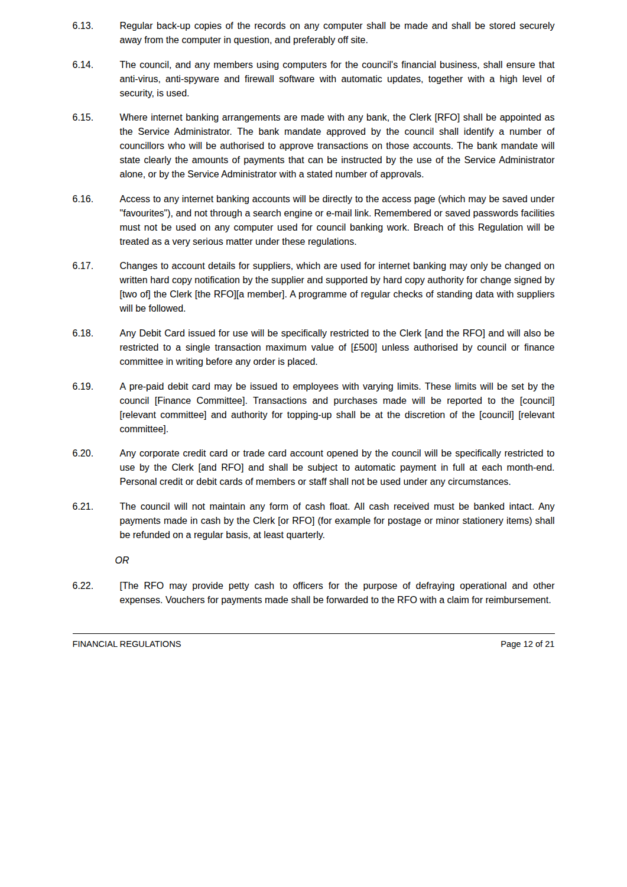6.13. Regular back-up copies of the records on any computer shall be made and shall be stored securely away from the computer in question, and preferably off site.
6.14. The council, and any members using computers for the council's financial business, shall ensure that anti-virus, anti-spyware and firewall software with automatic updates, together with a high level of security, is used.
6.15. Where internet banking arrangements are made with any bank, the Clerk [RFO] shall be appointed as the Service Administrator. The bank mandate approved by the council shall identify a number of councillors who will be authorised to approve transactions on those accounts. The bank mandate will state clearly the amounts of payments that can be instructed by the use of the Service Administrator alone, or by the Service Administrator with a stated number of approvals.
6.16. Access to any internet banking accounts will be directly to the access page (which may be saved under "favourites"), and not through a search engine or e-mail link. Remembered or saved passwords facilities must not be used on any computer used for council banking work. Breach of this Regulation will be treated as a very serious matter under these regulations.
6.17. Changes to account details for suppliers, which are used for internet banking may only be changed on written hard copy notification by the supplier and supported by hard copy authority for change signed by [two of] the Clerk [the RFO][a member]. A programme of regular checks of standing data with suppliers will be followed.
6.18. Any Debit Card issued for use will be specifically restricted to the Clerk [and the RFO] and will also be restricted to a single transaction maximum value of [£500] unless authorised by council or finance committee in writing before any order is placed.
6.19. A pre-paid debit card may be issued to employees with varying limits. These limits will be set by the council [Finance Committee]. Transactions and purchases made will be reported to the [council] [relevant committee] and authority for topping-up shall be at the discretion of the [council] [relevant committee].
6.20. Any corporate credit card or trade card account opened by the council will be specifically restricted to use by the Clerk [and RFO] and shall be subject to automatic payment in full at each month-end. Personal credit or debit cards of members or staff shall not be used under any circumstances.
6.21. The council will not maintain any form of cash float. All cash received must be banked intact. Any payments made in cash by the Clerk [or RFO] (for example for postage or minor stationery items) shall be refunded on a regular basis, at least quarterly.
OR
6.22. [The RFO may provide petty cash to officers for the purpose of defraying operational and other expenses. Vouchers for payments made shall be forwarded to the RFO with a claim for reimbursement.
FINANCIAL REGULATIONS Page 12 of 21